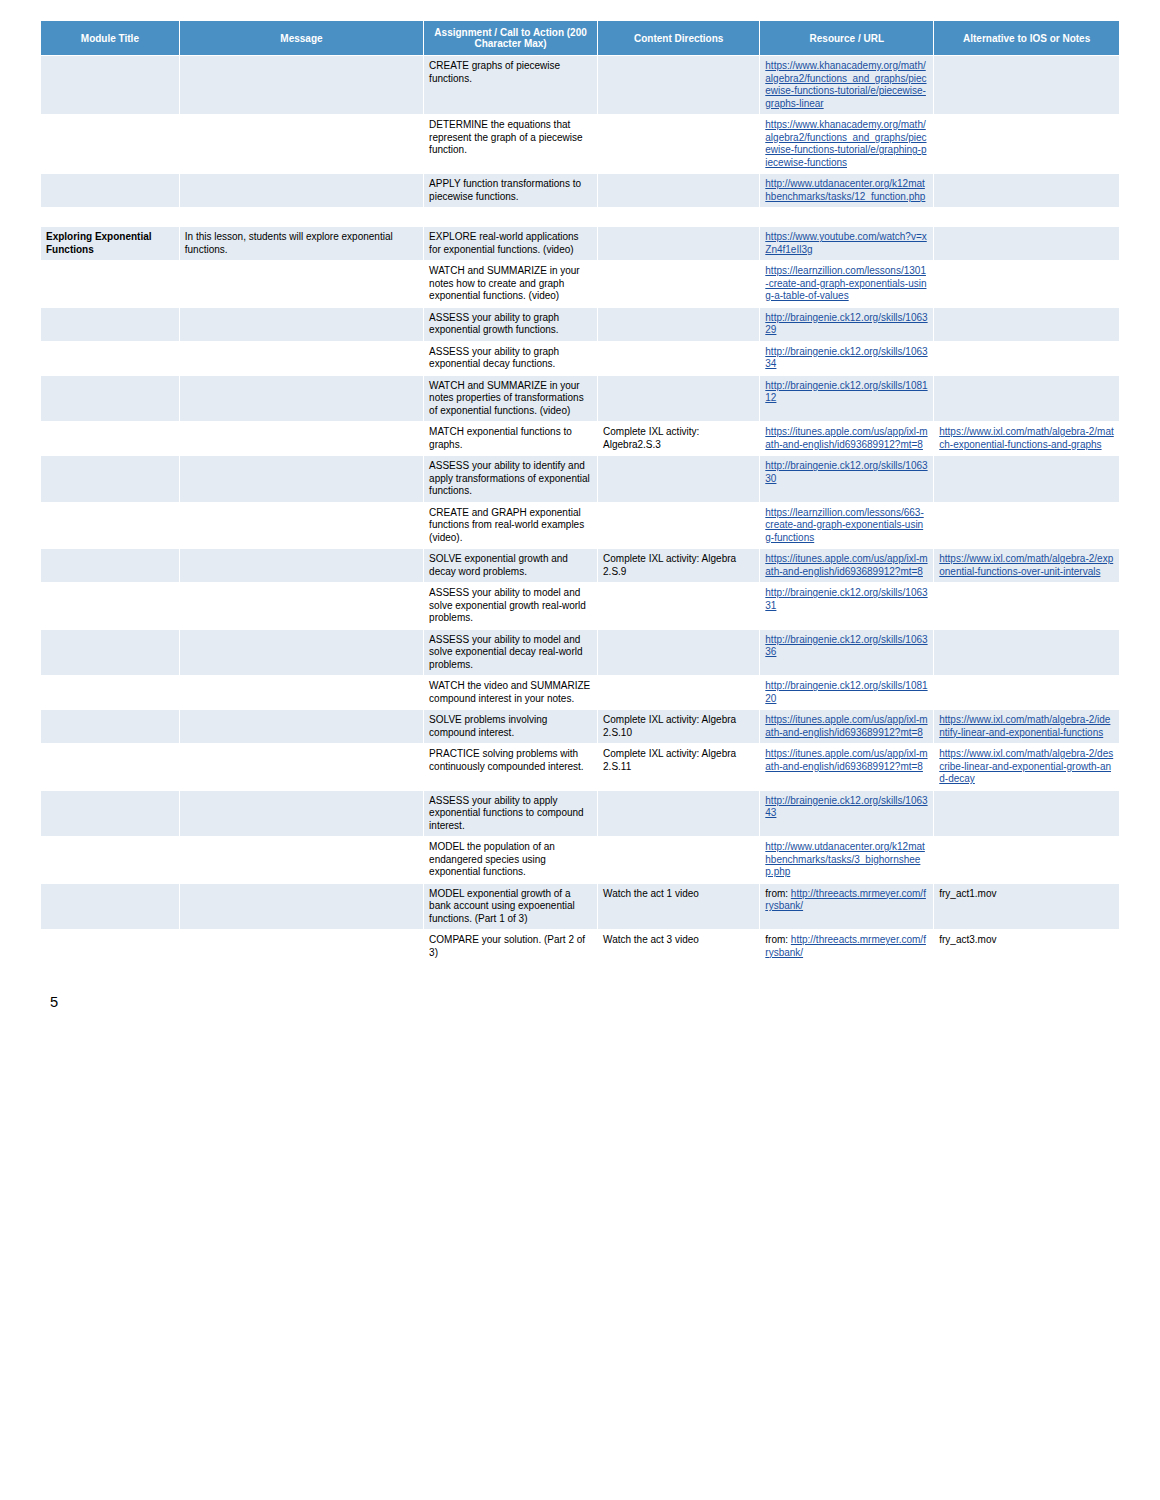| Module Title | Message | Assignment / Call to Action (200 Character Max) | Content Directions | Resource / URL | Alternative to IOS or Notes |
| --- | --- | --- | --- | --- | --- |
| | | CREATE graphs of piecewise functions. | | https://www.khanacademy.org/math/algebra2/functions_and_graphs/piecewise-functions-tutorial/e/piecewise-graphs-linear | |
| | | DETERMINE the equations that represent the graph of a piecewise function. | | https://www.khanacademy.org/math/algebra2/functions_and_graphs/piecewise-functions-tutorial/e/graphing-piecewise-functions | |
| | | APPLY function transformations to piecewise functions. | | http://www.utdanacenter.org/k12mathbenchmarks/tasks/12_function.php | |
| Exploring Exponential Functions | In this lesson, students will explore exponential functions. | EXPLORE real-world applications for exponential functions. (video) | | https://www.youtube.com/watch?v=xZn4f1eIl3g | |
| | | WATCH and SUMMARIZE in your notes how to create and graph exponential functions. (video) | | https://learnzillion.com/lessons/1301-create-and-graph-exponentials-using-a-table-of-values | |
| | | ASSESS your ability to graph exponential growth functions. | | http://braingenie.ck12.org/skills/106329 | |
| | | ASSESS your ability to graph exponential decay functions. | | http://braingenie.ck12.org/skills/106334 | |
| | | WATCH and SUMMARIZE in your notes properties of transformations of exponential functions. (video) | | http://braingenie.ck12.org/skills/108112 | |
| | | MATCH exponential functions to graphs. | Complete IXL activity: Algebra2.S.3 | https://itunes.apple.com/us/app/ixl-math-and-english/id693689912?mt=8 | https://www.ixl.com/math/algebra-2/match-exponential-functions-and-graphs |
| | | ASSESS your ability to identify and apply transformations of exponential functions. | | http://braingenie.ck12.org/skills/106330 | |
| | | CREATE and GRAPH exponential functions from real-world examples (video). | | https://learnzillion.com/lessons/663-create-and-graph-exponentials-using-functions | |
| | | SOLVE exponential growth and decay word problems. | Complete IXL activity: Algebra 2.S.9 | https://itunes.apple.com/us/app/ixl-math-and-english/id693689912?mt=8 | https://www.ixl.com/math/algebra-2/exponential-functions-over-unit-intervals |
| | | ASSESS your ability to model and solve exponential growth real-world problems. | | http://braingenie.ck12.org/skills/106331 | |
| | | ASSESS your ability to model and solve exponential decay real-world problems. | | http://braingenie.ck12.org/skills/106336 | |
| | | WATCH the video and SUMMARIZE compound interest in your notes. | | http://braingenie.ck12.org/skills/108120 | |
| | | SOLVE problems involving compound interest. | Complete IXL activity: Algebra 2.S.10 | https://itunes.apple.com/us/app/ixl-math-and-english/id693689912?mt=8 | https://www.ixl.com/math/algebra-2/identify-linear-and-exponential-functions |
| | | PRACTICE solving problems with continuously compounded interest. | Complete IXL activity: Algebra 2.S.11 | https://itunes.apple.com/us/app/ixl-math-and-english/id693689912?mt=8 | https://www.ixl.com/math/algebra-2/describe-linear-and-exponential-growth-and-decay |
| | | ASSESS your ability to apply exponential functions to compound interest. | | http://braingenie.ck12.org/skills/106343 | |
| | | MODEL the population of an endangered species using exponential functions. | | http://www.utdanacenter.org/k12mathbenchmarks/tasks/3_bighornsheep.php | |
| | | MODEL exponential growth of a bank account using expoenential functions. (Part 1 of 3) | Watch the act 1 video | from: http://threeacts.mrmeyer.com/frysbank/ | fry_act1.mov |
| | | COMPARE your solution. (Part 2 of 3) | Watch the act 3 video | from: http://threeacts.mrmeyer.com/frysbank/ | fry_act3.mov |
5